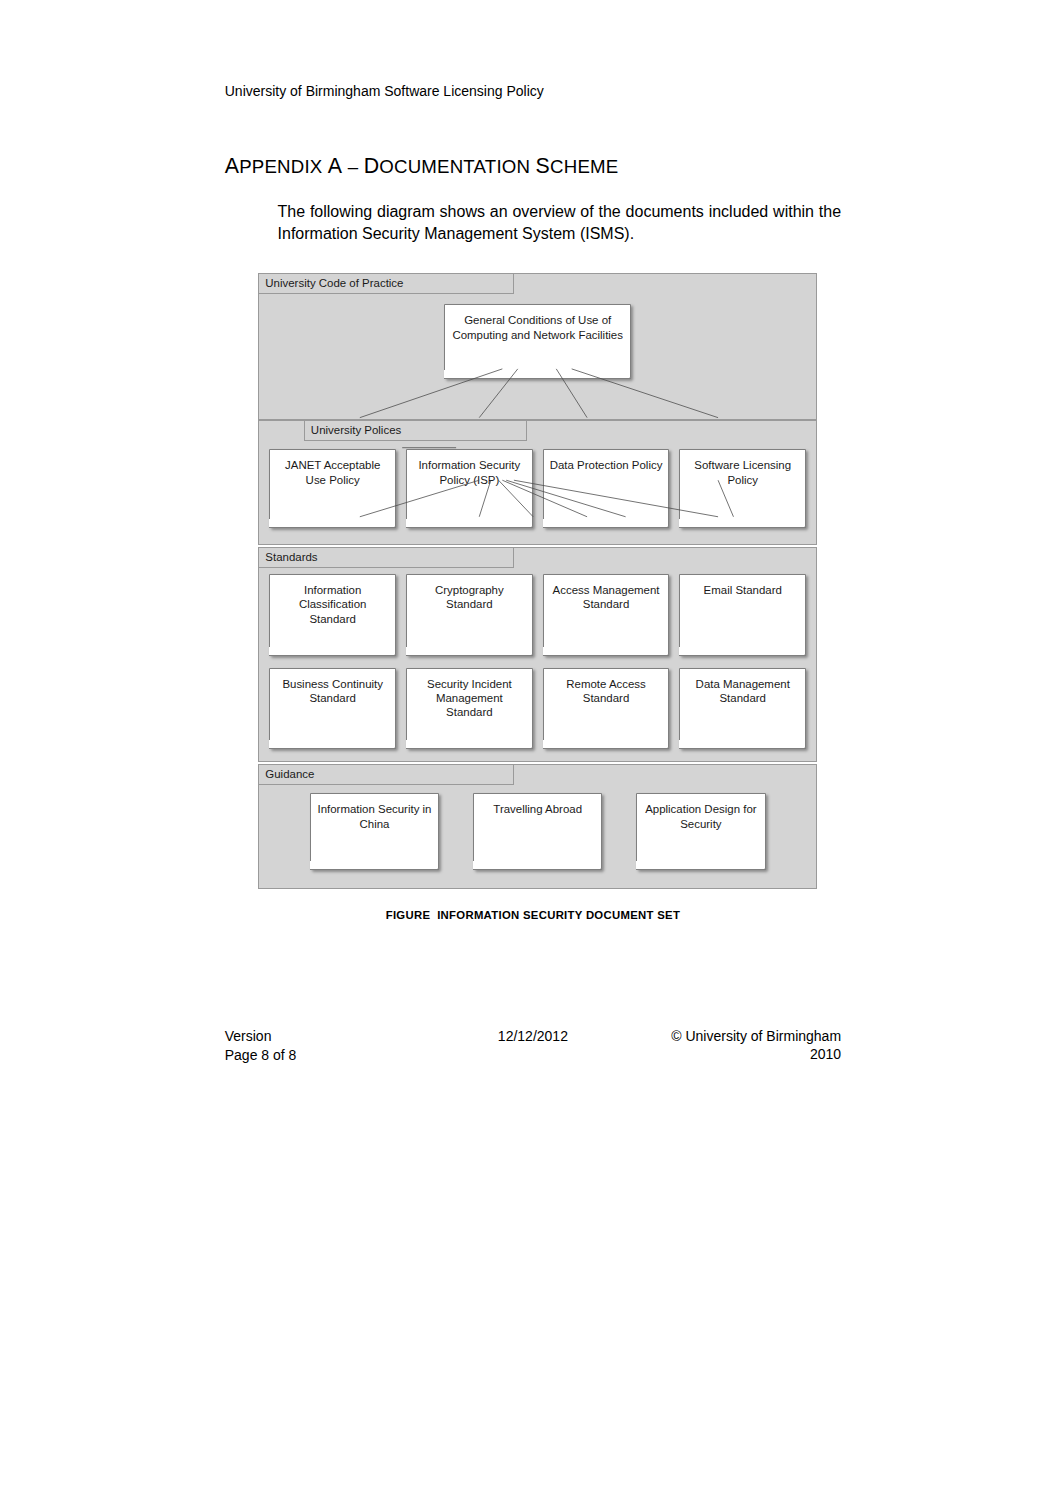University of Birmingham Software Licensing Policy
APPENDIX A – DOCUMENTATION SCHEME
The following diagram shows an overview of the documents included within the Information Security Management System (ISMS).
University Code of Practice
General Conditions of Use of Computing and Network Facilities
University Polices
JANET Acceptable Use Policy
Information Security Policy (ISP)
Data Protection Policy
Software Licensing Policy
Standards
Information Classification Standard
Cryptography Standard
Access Management Standard
Email Standard
Business Continuity Standard
Security Incident Management Standard
Remote Access Standard
Data Management Standard
Guidance
Information Security in China
Travelling Abroad
Application Design for Security
FIGURE INFORMATION SECURITY DOCUMENT SET
Version
Page 8 of 8
12/12/2012
© University of Birmingham 2010